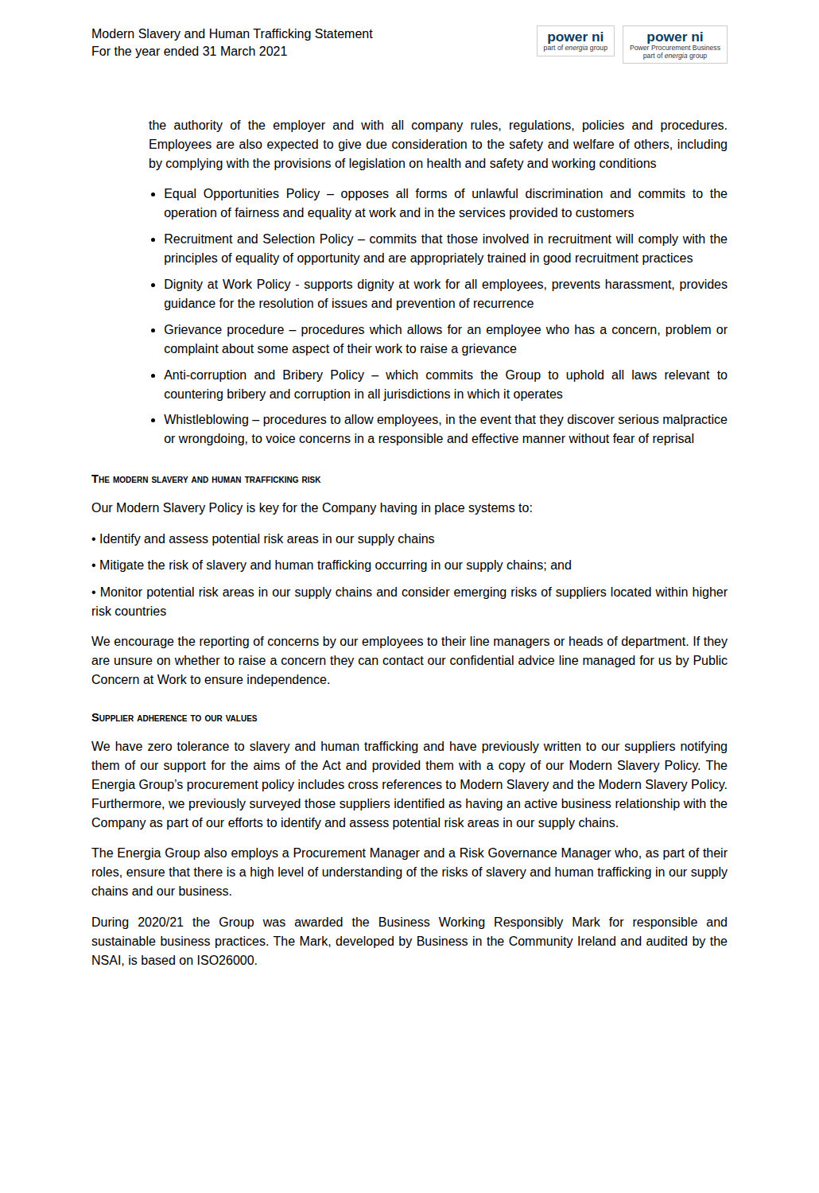power ni part of energia group
power ni Power Procurement Business part of energia group
Modern Slavery and Human Trafficking Statement
For the year ended 31 March 2021
the authority of the employer and with all company rules, regulations, policies and procedures. Employees are also expected to give due consideration to the safety and welfare of others, including by complying with the provisions of legislation on health and safety and working conditions
Equal Opportunities Policy – opposes all forms of unlawful discrimination and commits to the operation of fairness and equality at work and in the services provided to customers
Recruitment and Selection Policy – commits that those involved in recruitment will comply with the principles of equality of opportunity and are appropriately trained in good recruitment practices
Dignity at Work Policy - supports dignity at work for all employees, prevents harassment, provides guidance for the resolution of issues and prevention of recurrence
Grievance procedure – procedures which allows for an employee who has a concern, problem or complaint about some aspect of their work to raise a grievance
Anti-corruption and Bribery Policy – which commits the Group to uphold all laws relevant to countering bribery and corruption in all jurisdictions in which it operates
Whistleblowing – procedures to allow employees, in the event that they discover serious malpractice or wrongdoing, to voice concerns in a responsible and effective manner without fear of reprisal
The modern slavery and human trafficking risk
Our Modern Slavery Policy is key for the Company having in place systems to:
• Identify and assess potential risk areas in our supply chains
• Mitigate the risk of slavery and human trafficking occurring in our supply chains; and
• Monitor potential risk areas in our supply chains and consider emerging risks of suppliers located within higher risk countries
We encourage the reporting of concerns by our employees to their line managers or heads of department. If they are unsure on whether to raise a concern they can contact our confidential advice line managed for us by Public Concern at Work to ensure independence.
Supplier adherence to our values
We have zero tolerance to slavery and human trafficking and have previously written to our suppliers notifying them of our support for the aims of the Act and provided them with a copy of our Modern Slavery Policy. The Energia Group’s procurement policy includes cross references to Modern Slavery and the Modern Slavery Policy. Furthermore, we previously surveyed those suppliers identified as having an active business relationship with the Company as part of our efforts to identify and assess potential risk areas in our supply chains.
The Energia Group also employs a Procurement Manager and a Risk Governance Manager who, as part of their roles, ensure that there is a high level of understanding of the risks of slavery and human trafficking in our supply chains and our business.
During 2020/21 the Group was awarded the Business Working Responsibly Mark for responsible and sustainable business practices. The Mark, developed by Business in the Community Ireland and audited by the NSAI, is based on ISO26000.